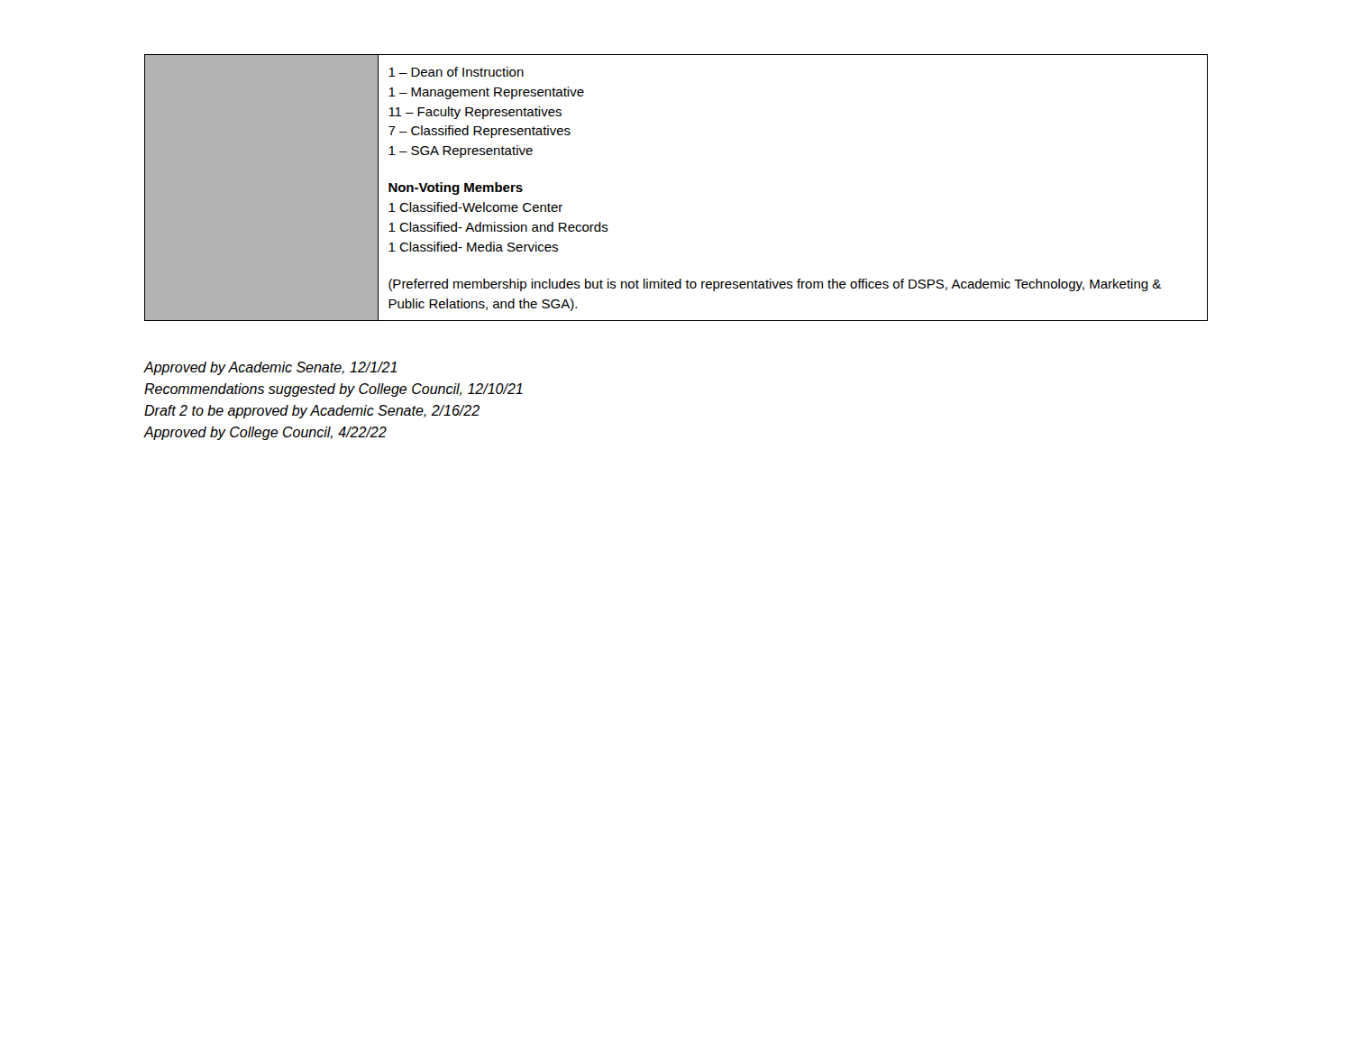| | 1 – Dean of Instruction 1 – Management Representative 11 – Faculty Representatives 7 – Classified Representatives 1 – SGA Representative Non-Voting Members 1 Classified-Welcome Center 1 Classified- Admission and Records 1 Classified- Media Services (Preferred membership includes but is not limited to representatives from the offices of DSPS, Academic Technology, Marketing & Public Relations, and the SGA). |
Approved by Academic Senate, 12/1/21
Recommendations suggested by College Council, 12/10/21
Draft 2 to be approved by Academic Senate, 2/16/22
Approved by College Council, 4/22/22